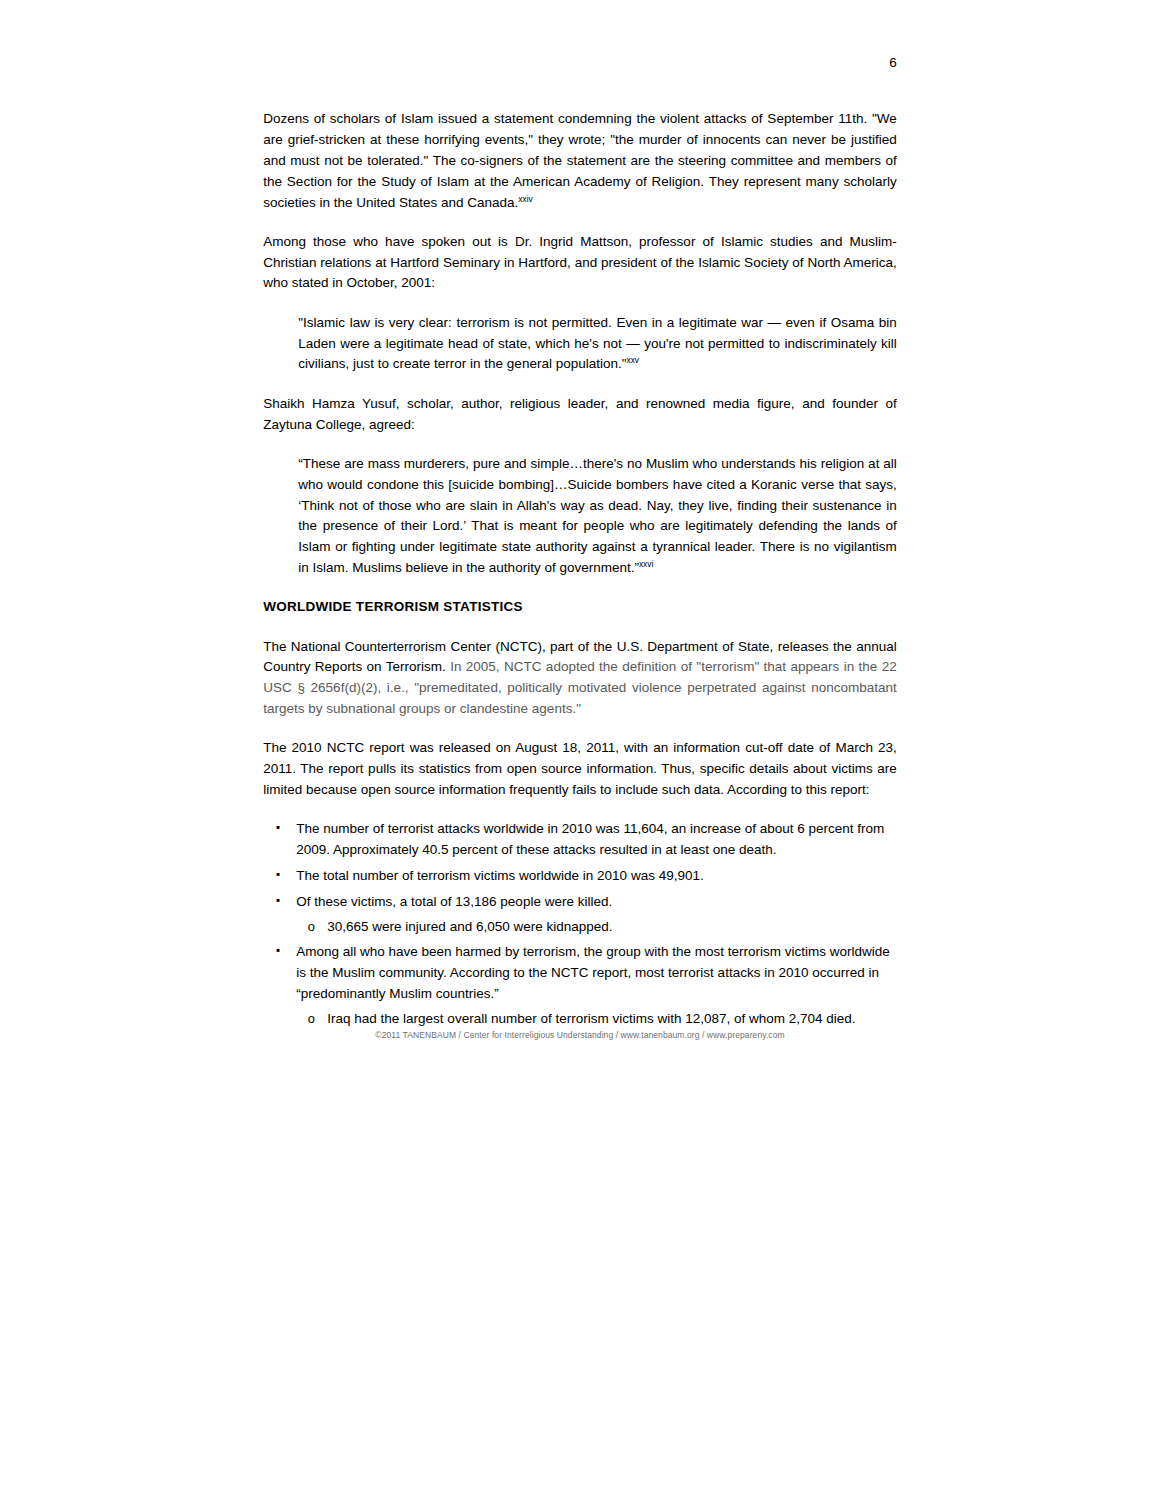6
Dozens of scholars of Islam issued a statement condemning the violent attacks of September 11th. "We are grief-stricken at these horrifying events," they wrote; "the murder of innocents can never be justified and must not be tolerated." The co-signers of the statement are the steering committee and members of the Section for the Study of Islam at the American Academy of Religion. They represent many scholarly societies in the United States and Canada.xxiv
Among those who have spoken out is Dr. Ingrid Mattson, professor of Islamic studies and Muslim-Christian relations at Hartford Seminary in Hartford, and president of the Islamic Society of North America, who stated in October, 2001:
"Islamic law is very clear: terrorism is not permitted. Even in a legitimate war — even if Osama bin Laden were a legitimate head of state, which he's not — you're not permitted to indiscriminately kill civilians, just to create terror in the general population."xxv
Shaikh Hamza Yusuf, scholar, author, religious leader, and renowned media figure, and founder of Zaytuna College, agreed:
“These are mass murderers, pure and simple…there's no Muslim who understands his religion at all who would condone this [suicide bombing]…Suicide bombers have cited a Koranic verse that says, ‘Think not of those who are slain in Allah's way as dead. Nay, they live, finding their sustenance in the presence of their Lord.’ That is meant for people who are legitimately defending the lands of Islam or fighting under legitimate state authority against a tyrannical leader. There is no vigilantism in Islam. Muslims believe in the authority of government.”xxvi
WORLDWIDE TERRORISM STATISTICS
The National Counterterrorism Center (NCTC), part of the U.S. Department of State, releases the annual Country Reports on Terrorism. In 2005, NCTC adopted the definition of "terrorism" that appears in the 22 USC § 2656f(d)(2), i.e., "premeditated, politically motivated violence perpetrated against noncombatant targets by subnational groups or clandestine agents."
The 2010 NCTC report was released on August 18, 2011, with an information cut-off date of March 23, 2011. The report pulls its statistics from open source information. Thus, specific details about victims are limited because open source information frequently fails to include such data. According to this report:
The number of terrorist attacks worldwide in 2010 was 11,604, an increase of about 6 percent from 2009. Approximately 40.5 percent of these attacks resulted in at least one death.
The total number of terrorism victims worldwide in 2010 was 49,901.
Of these victims, a total of 13,186 people were killed.
30,665 were injured and 6,050 were kidnapped.
Among all who have been harmed by terrorism, the group with the most terrorism victims worldwide is the Muslim community. According to the NCTC report, most terrorist attacks in 2010 occurred in “predominantly Muslim countries.”
Iraq had the largest overall number of terrorism victims with 12,087, of whom 2,704 died.
©2011 TANENBAUM / Center for Interreligious Understanding / www.tanenbaum.org / www.prepareny.com